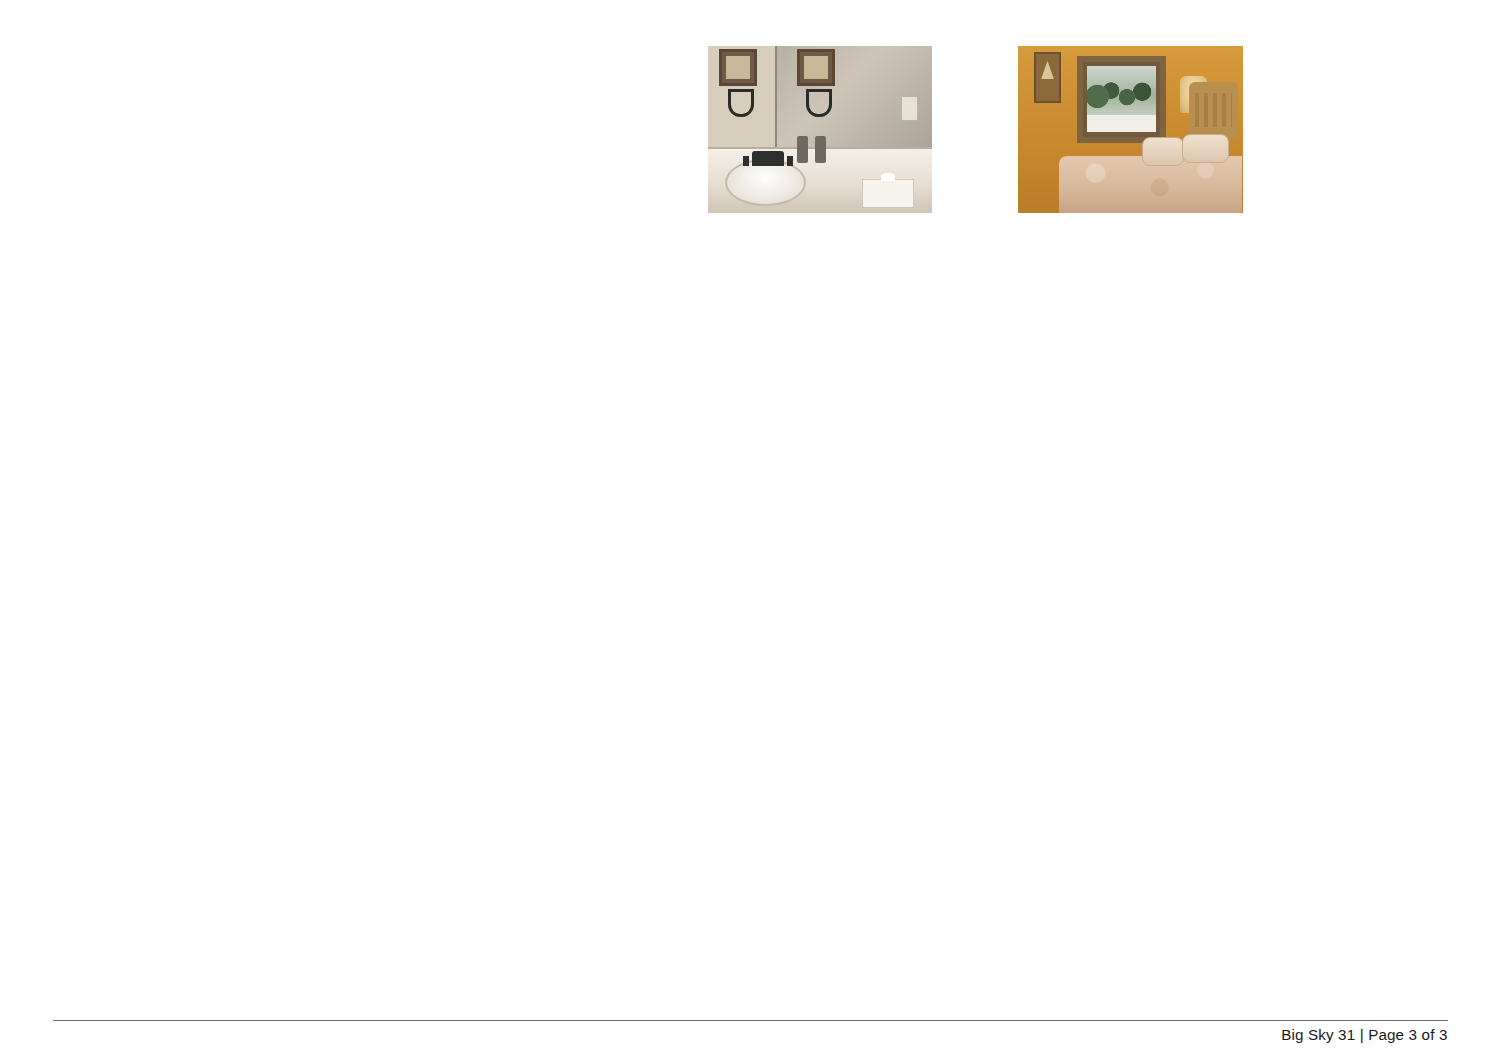Big Sky 31 | Page 3 of 3